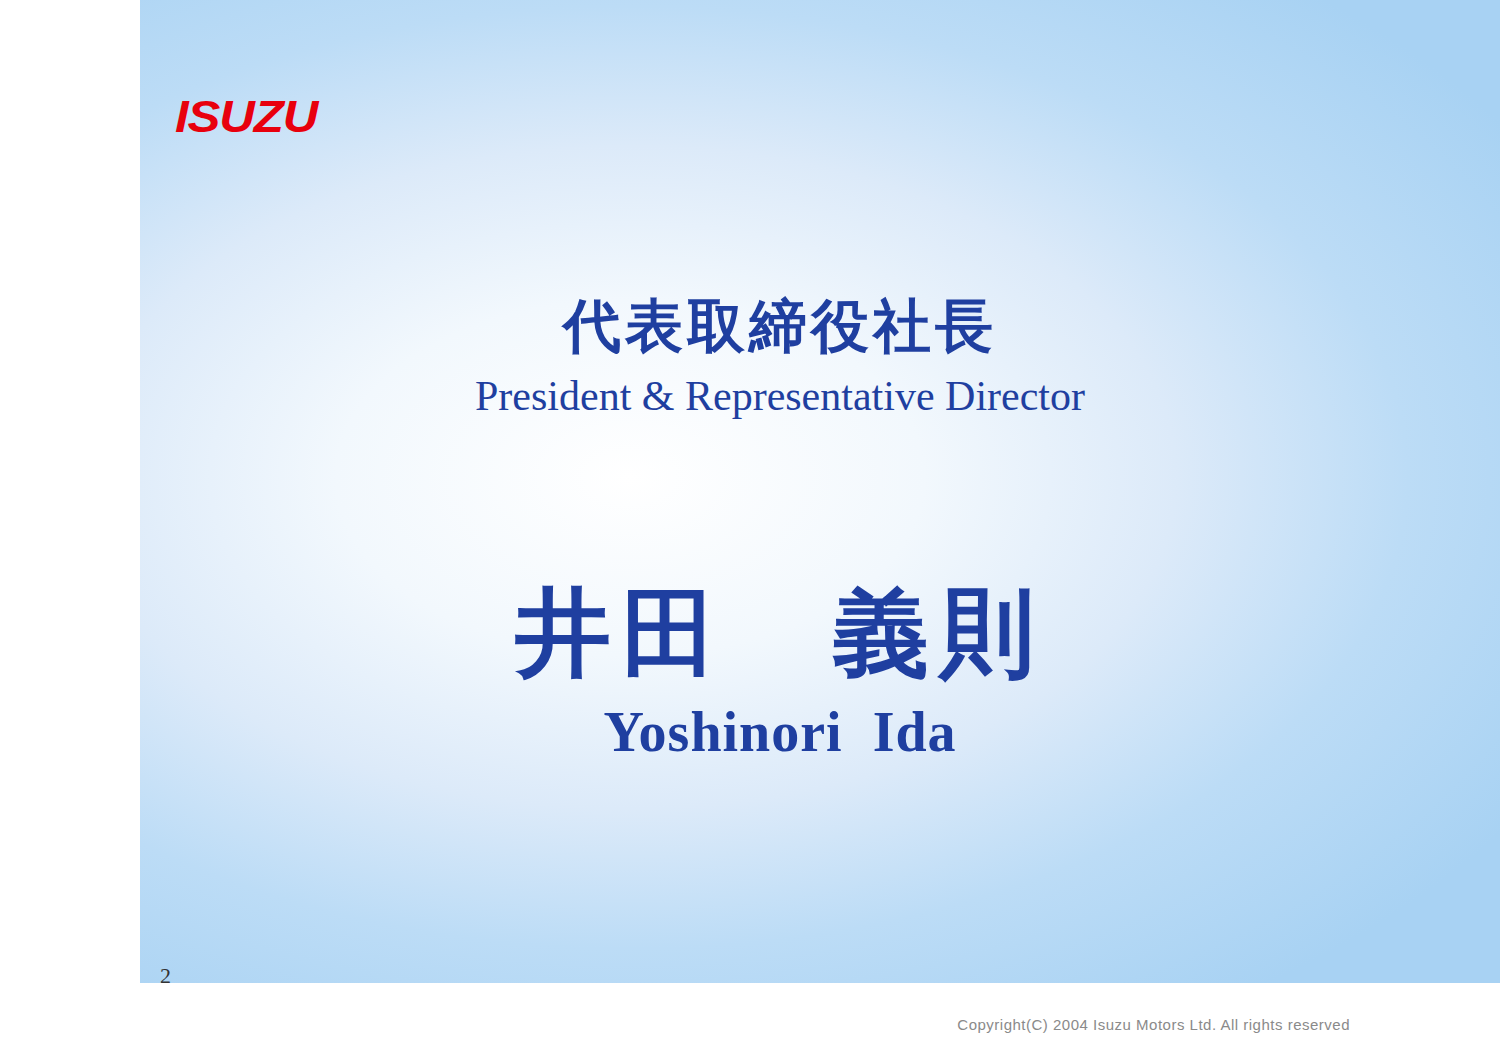ISUZU
代表取締役社長
President & Representative Director
井田　義則
Yoshinori Ida
2
Copyright(C) 2004 Isuzu Motors Ltd. All rights reserved